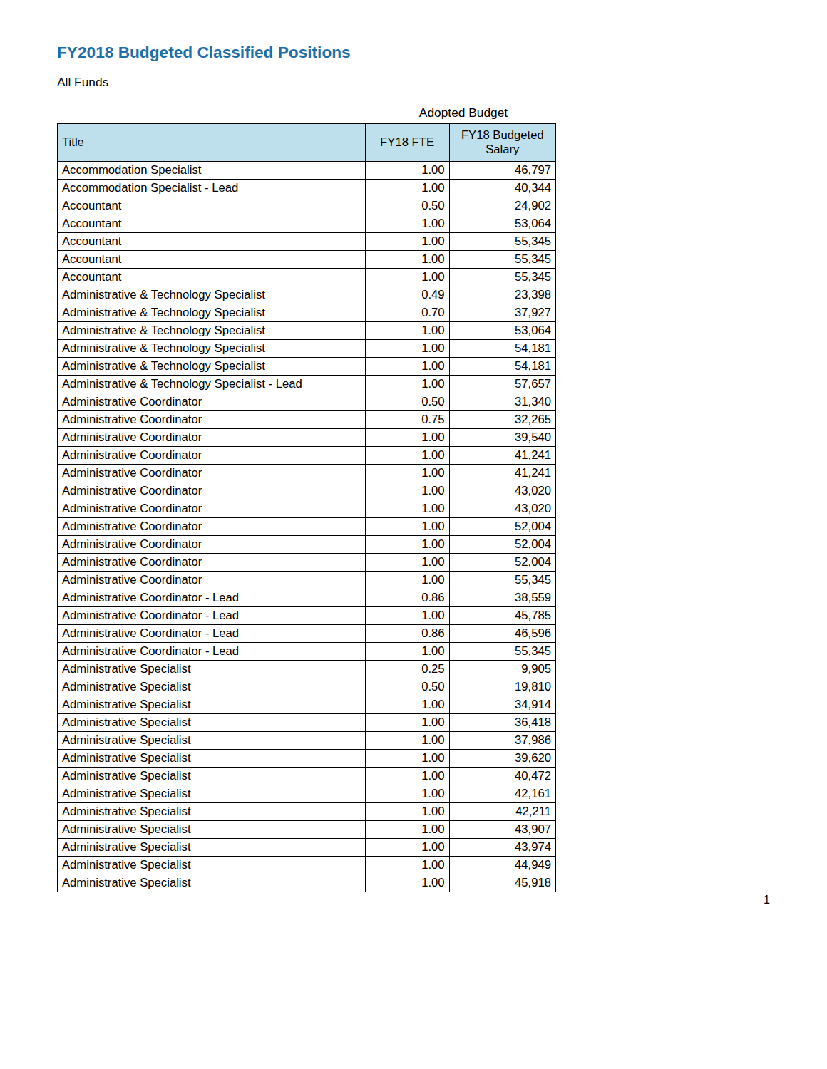FY2018 Budgeted Classified Positions
All Funds
Adopted Budget
| Title | FY18 FTE | FY18 Budgeted Salary |
| --- | --- | --- |
| Accommodation Specialist | 1.00 | 46,797 |
| Accommodation Specialist - Lead | 1.00 | 40,344 |
| Accountant | 0.50 | 24,902 |
| Accountant | 1.00 | 53,064 |
| Accountant | 1.00 | 55,345 |
| Accountant | 1.00 | 55,345 |
| Accountant | 1.00 | 55,345 |
| Administrative & Technology Specialist | 0.49 | 23,398 |
| Administrative & Technology Specialist | 0.70 | 37,927 |
| Administrative & Technology Specialist | 1.00 | 53,064 |
| Administrative & Technology Specialist | 1.00 | 54,181 |
| Administrative & Technology Specialist | 1.00 | 54,181 |
| Administrative & Technology Specialist - Lead | 1.00 | 57,657 |
| Administrative Coordinator | 0.50 | 31,340 |
| Administrative Coordinator | 0.75 | 32,265 |
| Administrative Coordinator | 1.00 | 39,540 |
| Administrative Coordinator | 1.00 | 41,241 |
| Administrative Coordinator | 1.00 | 41,241 |
| Administrative Coordinator | 1.00 | 43,020 |
| Administrative Coordinator | 1.00 | 43,020 |
| Administrative Coordinator | 1.00 | 52,004 |
| Administrative Coordinator | 1.00 | 52,004 |
| Administrative Coordinator | 1.00 | 52,004 |
| Administrative Coordinator | 1.00 | 55,345 |
| Administrative Coordinator - Lead | 0.86 | 38,559 |
| Administrative Coordinator - Lead | 1.00 | 45,785 |
| Administrative Coordinator - Lead | 0.86 | 46,596 |
| Administrative Coordinator - Lead | 1.00 | 55,345 |
| Administrative Specialist | 0.25 | 9,905 |
| Administrative Specialist | 0.50 | 19,810 |
| Administrative Specialist | 1.00 | 34,914 |
| Administrative Specialist | 1.00 | 36,418 |
| Administrative Specialist | 1.00 | 37,986 |
| Administrative Specialist | 1.00 | 39,620 |
| Administrative Specialist | 1.00 | 40,472 |
| Administrative Specialist | 1.00 | 42,161 |
| Administrative Specialist | 1.00 | 42,211 |
| Administrative Specialist | 1.00 | 43,907 |
| Administrative Specialist | 1.00 | 43,974 |
| Administrative Specialist | 1.00 | 44,949 |
| Administrative Specialist | 1.00 | 45,918 |
1